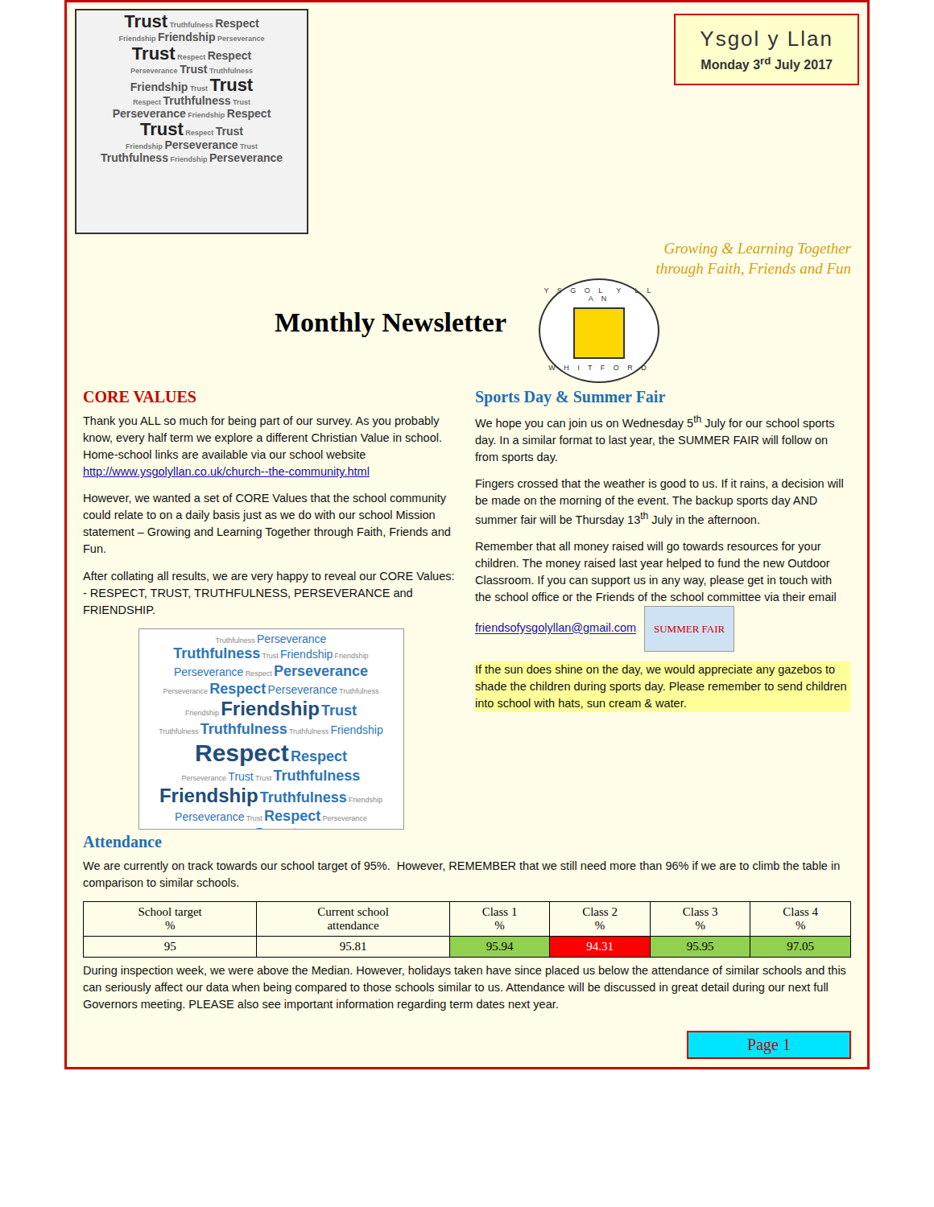Trust Truthfulness Respect
Friendship Friendship Perseverance
Trust Respect Respect
Perseverance Trust Truthfulness
Friendship Trust Trust
Respect Truthfulness Trust
Perseverance Friendship Respect
Trust Respect Trust
Friendship Perseverance Trust
Truthfulness Friendship Perseverance
Ysgol y Llan
Monday 3rd July 2017
Growing & Learning Together
through Faith, Friends and Fun
Monthly Newsletter
Y S G O L Y L L A N
W H I T F O R D
CORE VALUES
Thank you ALL so much for being part of our survey. As you probably know, every half term we explore a different Christian Value in school. Home-school links are available via our school website http://www.ysgolyllan.co.uk/church--the-community.html
However, we wanted a set of CORE Values that the school community could relate to on a daily basis just as we do with our school Mission statement – Growing and Learning Together through Faith, Friends and Fun.
After collating all results, we are very happy to reveal our CORE Values: - RESPECT, TRUST, TRUTHFULNESS, PERSEVERANCE and FRIENDSHIP.
Truthfulness Perseverance
Truthfulness Trust Friendship Friendship
Perseverance Respect Perseverance
Perseverance Respect Perseverance Truthfulness
Friendship Friendship Trust
Truthfulness Truthfulness Truthfulness Friendship
Respect Respect
Perseverance Trust Trust Truthfulness
Friendship Truthfulness Friendship
Perseverance Trust Respect Perseverance
Perseverance Respect Friendship
Truthfulness Friendship
Sports Day & Summer Fair
We hope you can join us on Wednesday 5th July for our school sports day. In a similar format to last year, the SUMMER FAIR will follow on from sports day.
Fingers crossed that the weather is good to us. If it rains, a decision will be made on the morning of the event. The backup sports day AND summer fair will be Thursday 13th July in the afternoon.
Remember that all money raised will go towards resources for your children. The money raised last year helped to fund the new Outdoor Classroom. If you can support us in any way, please get in touch with the school office or the Friends of the school committee via their email friendsofysgolyllan@gmail.com SUMMER FAIR
If the sun does shine on the day, we would appreciate any gazebos to shade the children during sports day. Please remember to send children into school with hats, sun cream & water.
Attendance
We are currently on track towards our school target of 95%. However, REMEMBER that we still need more than 96% if we are to climb the table in comparison to similar schools.
| School target % | Current school attendance | Class 1 % | Class 2 % | Class 3 % | Class 4 % |
| --- | --- | --- | --- | --- | --- |
| 95 | 95.81 | 95.94 | 94.31 | 95.95 | 97.05 |
During inspection week, we were above the Median. However, holidays taken have since placed us below the attendance of similar schools and this can seriously affect our data when being compared to those schools similar to us. Attendance will be discussed in great detail during our next full Governors meeting. PLEASE also see important information regarding term dates next year.
Page 1